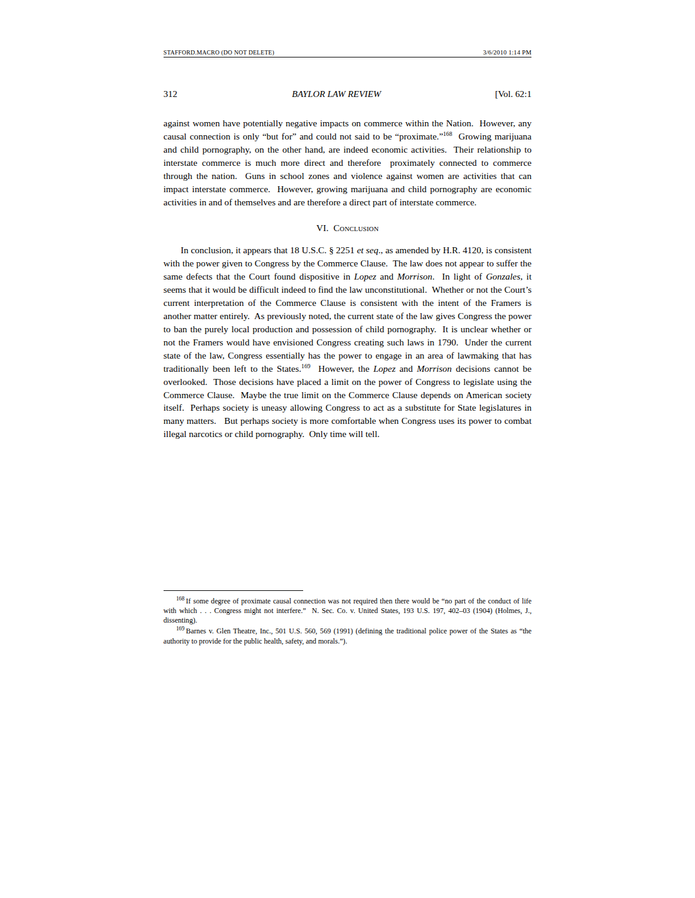Stafford.Macro (Do Not Delete) 3/6/2010 1:14 PM
312 BAYLOR LAW REVIEW [Vol. 62:1
against women have potentially negative impacts on commerce within the Nation. However, any causal connection is only “but for” and could not said to be “proximate.”168 Growing marijuana and child pornography, on the other hand, are indeed economic activities. Their relationship to interstate commerce is much more direct and therefore proximately connected to commerce through the nation. Guns in school zones and violence against women are activities that can impact interstate commerce. However, growing marijuana and child pornography are economic activities in and of themselves and are therefore a direct part of interstate commerce.
VI. Conclusion
In conclusion, it appears that 18 U.S.C. § 2251 et seq., as amended by H.R. 4120, is consistent with the power given to Congress by the Commerce Clause. The law does not appear to suffer the same defects that the Court found dispositive in Lopez and Morrison. In light of Gonzales, it seems that it would be difficult indeed to find the law unconstitutional. Whether or not the Court’s current interpretation of the Commerce Clause is consistent with the intent of the Framers is another matter entirely. As previously noted, the current state of the law gives Congress the power to ban the purely local production and possession of child pornography. It is unclear whether or not the Framers would have envisioned Congress creating such laws in 1790. Under the current state of the law, Congress essentially has the power to engage in an area of lawmaking that has traditionally been left to the States.169 However, the Lopez and Morrison decisions cannot be overlooked. Those decisions have placed a limit on the power of Congress to legislate using the Commerce Clause. Maybe the true limit on the Commerce Clause depends on American society itself. Perhaps society is uneasy allowing Congress to act as a substitute for State legislatures in many matters. But perhaps society is more comfortable when Congress uses its power to combat illegal narcotics or child pornography. Only time will tell.
168 If some degree of proximate causal connection was not required then there would be “no part of the conduct of life with which . . . Congress might not interfere.” N. Sec. Co. v. United States, 193 U.S. 197, 402–03 (1904) (Holmes, J., dissenting).
169 Barnes v. Glen Theatre, Inc., 501 U.S. 560, 569 (1991) (defining the traditional police power of the States as “the authority to provide for the public health, safety, and morals.”).